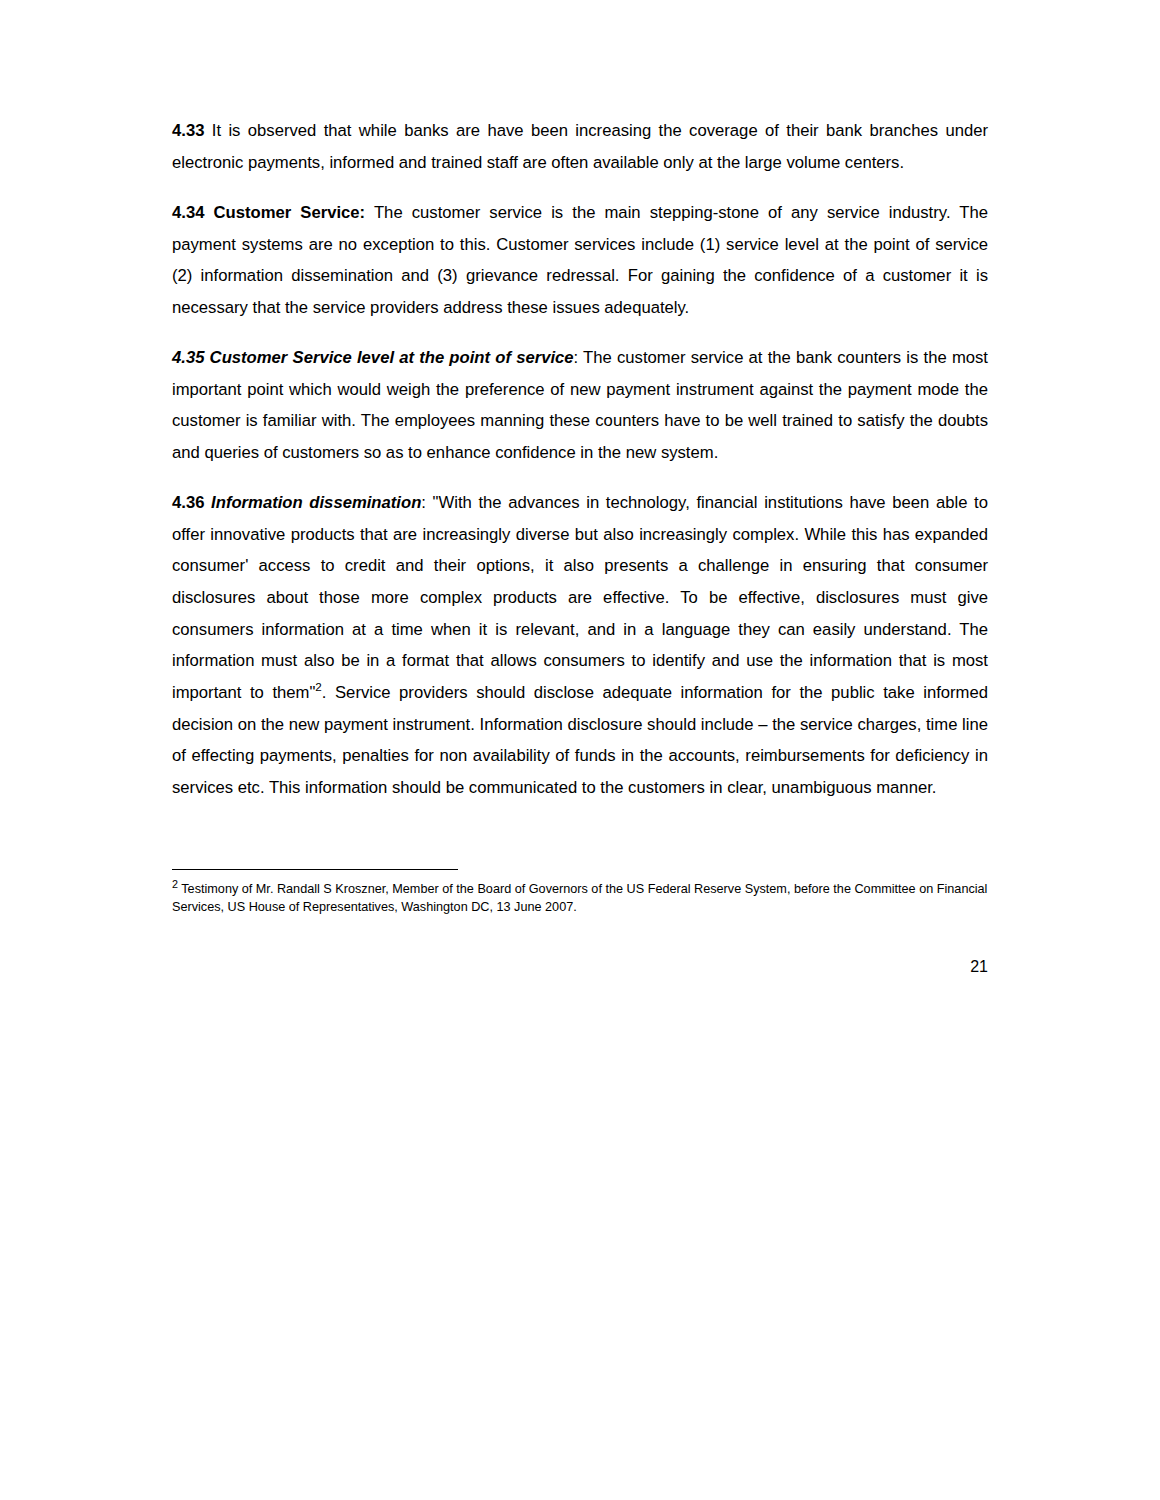4.33 It is observed that while banks are have been increasing the coverage of their bank branches under electronic payments, informed and trained staff are often available only at the large volume centers.
4.34 Customer Service: The customer service is the main stepping-stone of any service industry. The payment systems are no exception to this. Customer services include (1) service level at the point of service (2) information dissemination and (3) grievance redressal. For gaining the confidence of a customer it is necessary that the service providers address these issues adequately.
4.35 Customer Service level at the point of service: The customer service at the bank counters is the most important point which would weigh the preference of new payment instrument against the payment mode the customer is familiar with. The employees manning these counters have to be well trained to satisfy the doubts and queries of customers so as to enhance confidence in the new system.
4.36 Information dissemination: "With the advances in technology, financial institutions have been able to offer innovative products that are increasingly diverse but also increasingly complex. While this has expanded consumer' access to credit and their options, it also presents a challenge in ensuring that consumer disclosures about those more complex products are effective. To be effective, disclosures must give consumers information at a time when it is relevant, and in a language they can easily understand. The information must also be in a format that allows consumers to identify and use the information that is most important to them"2. Service providers should disclose adequate information for the public take informed decision on the new payment instrument. Information disclosure should include – the service charges, time line of effecting payments, penalties for non availability of funds in the accounts, reimbursements for deficiency in services etc. This information should be communicated to the customers in clear, unambiguous manner.
2 Testimony of Mr. Randall S Kroszner, Member of the Board of Governors of the US Federal Reserve System, before the Committee on Financial Services, US House of Representatives, Washington DC, 13 June 2007.
21